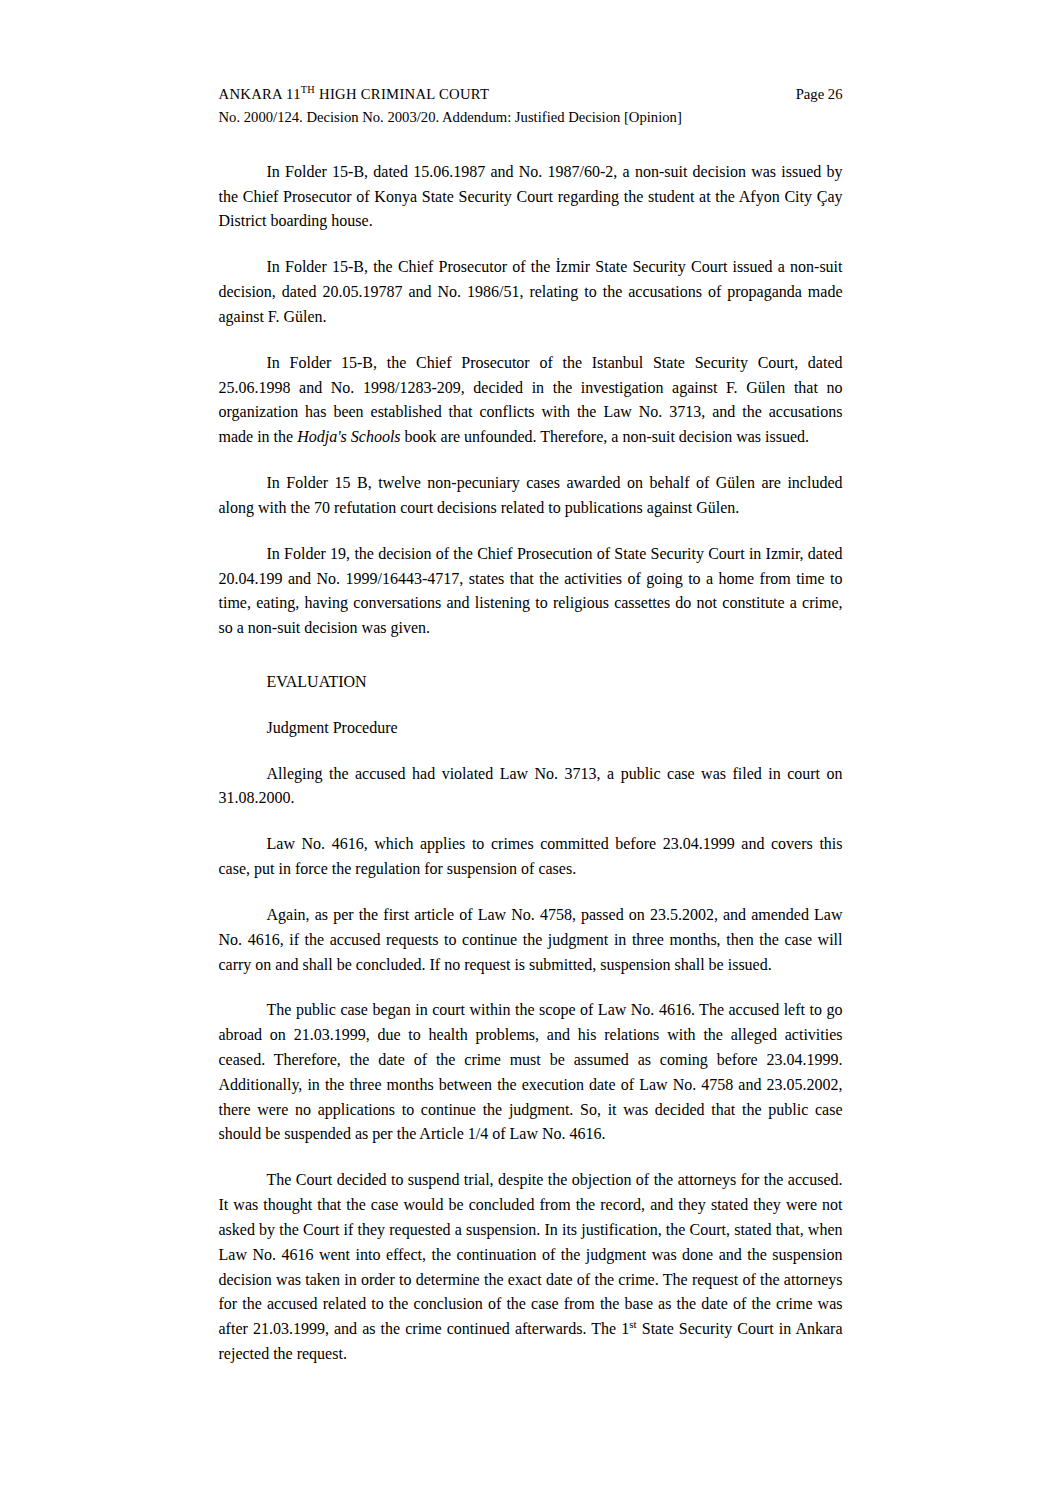Ankara 11th High Criminal Court Page 26
No. 2000/124. Decision No. 2003/20. Addendum: Justified Decision [Opinion]
In Folder 15-B, dated 15.06.1987 and No. 1987/60-2, a non-suit decision was issued by the Chief Prosecutor of Konya State Security Court regarding the student at the Afyon City Çay District boarding house.
In Folder 15-B, the Chief Prosecutor of the İzmir State Security Court issued a non-suit decision, dated 20.05.19787 and No. 1986/51, relating to the accusations of propaganda made against F. Gülen.
In Folder 15-B, the Chief Prosecutor of the Istanbul State Security Court, dated 25.06.1998 and No. 1998/1283-209, decided in the investigation against F. Gülen that no organization has been established that conflicts with the Law No. 3713, and the accusations made in the Hodja's Schools book are unfounded. Therefore, a non-suit decision was issued.
In Folder 15 B, twelve non-pecuniary cases awarded on behalf of Gülen are included along with the 70 refutation court decisions related to publications against Gülen.
In Folder 19, the decision of the Chief Prosecution of State Security Court in Izmir, dated 20.04.199 and No. 1999/16443-4717, states that the activities of going to a home from time to time, eating, having conversations and listening to religious cassettes do not constitute a crime, so a non-suit decision was given.
EVALUATION
Judgment Procedure
Alleging the accused had violated Law No. 3713, a public case was filed in court on 31.08.2000.
Law No. 4616, which applies to crimes committed before 23.04.1999 and covers this case, put in force the regulation for suspension of cases.
Again, as per the first article of Law No. 4758, passed on 23.5.2002, and amended Law No. 4616, if the accused requests to continue the judgment in three months, then the case will carry on and shall be concluded. If no request is submitted, suspension shall be issued.
The public case began in court within the scope of Law No. 4616. The accused left to go abroad on 21.03.1999, due to health problems, and his relations with the alleged activities ceased. Therefore, the date of the crime must be assumed as coming before 23.04.1999. Additionally, in the three months between the execution date of Law No. 4758 and 23.05.2002, there were no applications to continue the judgment. So, it was decided that the public case should be suspended as per the Article 1/4 of Law No. 4616.
The Court decided to suspend trial, despite the objection of the attorneys for the accused. It was thought that the case would be concluded from the record, and they stated they were not asked by the Court if they requested a suspension. In its justification, the Court, stated that, when Law No. 4616 went into effect, the continuation of the judgment was done and the suspension decision was taken in order to determine the exact date of the crime. The request of the attorneys for the accused related to the conclusion of the case from the base as the date of the crime was after 21.03.1999, and as the crime continued afterwards. The 1st State Security Court in Ankara rejected the request.